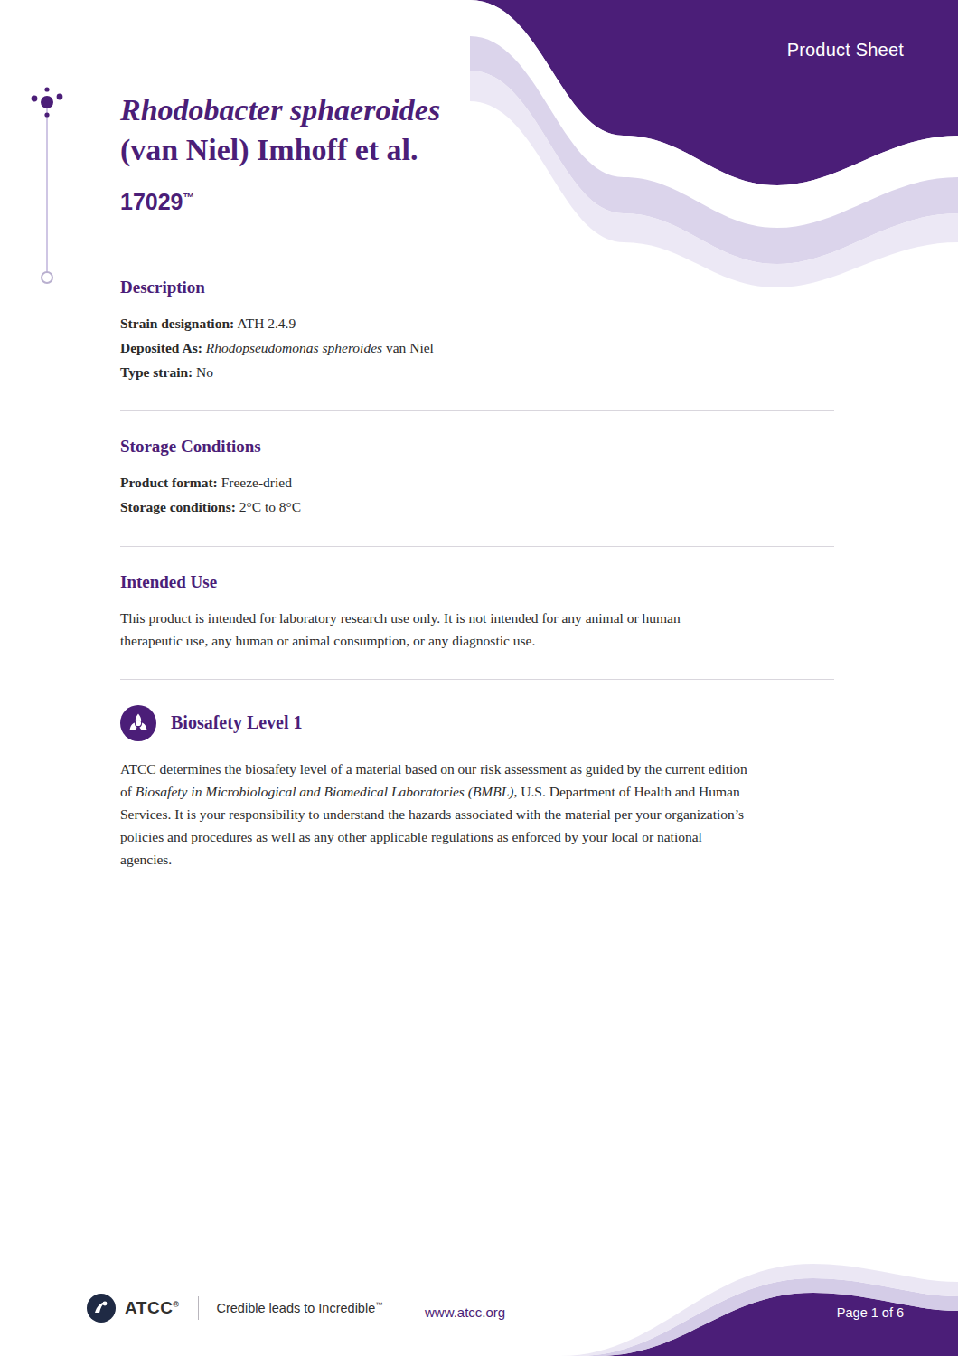Product Sheet
Rhodobacter sphaeroides (van Niel) Imhoff et al.
17029™
Description
Strain designation: ATH 2.4.9
Deposited As: Rhodopseudomonas spheroides van Niel
Type strain: No
Storage Conditions
Product format: Freeze-dried
Storage conditions: 2°C to 8°C
Intended Use
This product is intended for laboratory research use only. It is not intended for any animal or human therapeutic use, any human or animal consumption, or any diagnostic use.
Biosafety Level 1
ATCC determines the biosafety level of a material based on our risk assessment as guided by the current edition of Biosafety in Microbiological and Biomedical Laboratories (BMBL), U.S. Department of Health and Human Services. It is your responsibility to understand the hazards associated with the material per your organization’s policies and procedures as well as any other applicable regulations as enforced by your local or national agencies.
ATCC® Credible leads to Incredible™
www.atcc.org
Page 1 of 6